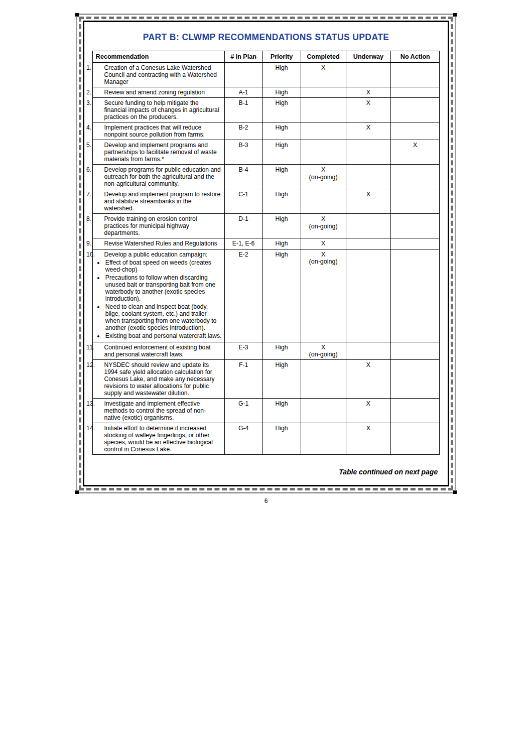PART B: CLWMP RECOMMENDATIONS STATUS UPDATE
| Recommendation | # in Plan | Priority | Completed | Underway | No Action |
| --- | --- | --- | --- | --- | --- |
| 1. Creation of a Conesus Lake Watershed Council and contracting with a Watershed Manager | | High | X | | |
| 2. Review and amend zoning regulation | A-1 | High | | X | |
| 3. Secure funding to help mitigate the financial impacts of changes in agricultural practices on the producers. | B-1 | High | | X | |
| 4. Implement practices that will reduce nonpoint source pollution from farms. | B-2 | High | | X | |
| 5. Develop and implement programs and partnerships to facilitate removal of waste materials from farms.* | B-3 | High | | | X |
| 6. Develop programs for public education and outreach for both the agricultural and the non-agricultural community. | B-4 | High | X (on-going) | | |
| 7. Develop and implement program to restore and stabilize streambanks in the watershed. | C-1 | High | | X | |
| 8. Provide training on erosion control practices for municipal highway departments. | D-1 | High | X (on-going) | | |
| 9. Revise Watershed Rules and Regulations | E-1, E-6 | High | X | | |
| 10. Develop a public education campaign: Effect of boat speed on weeds (creates weed-chop) Precautions to follow when discarding unused bait or transporting bait from one waterbody to another (exotic species introduction). Need to clean and inspect boat (body, bilge, coolant system, etc.) and trailer when transporting from one waterbody to another (exotic species introduction). Existing boat and personal watercraft laws. | E-2 | High | X (on-going) | | |
| 11. Continued enforcement of existing boat and personal watercraft laws. | E-3 | High | X (on-going) | | |
| 12. NYSDEC should review and update its 1994 safe yield allocation calculation for Conesus Lake, and make any necessary revisions to water allocations for public supply and wastewater dilution. | F-1 | High | | X | |
| 13. Investigate and implement effective methods to control the spread of non-native (exotic) organisms. | G-1 | High | | X | |
| 14. Initiate effort to determine if increased stocking of walleye fingerlings, or other species, would be an effective biological control in Conesus Lake. | G-4 | High | | X | |
Table continued on next page
6